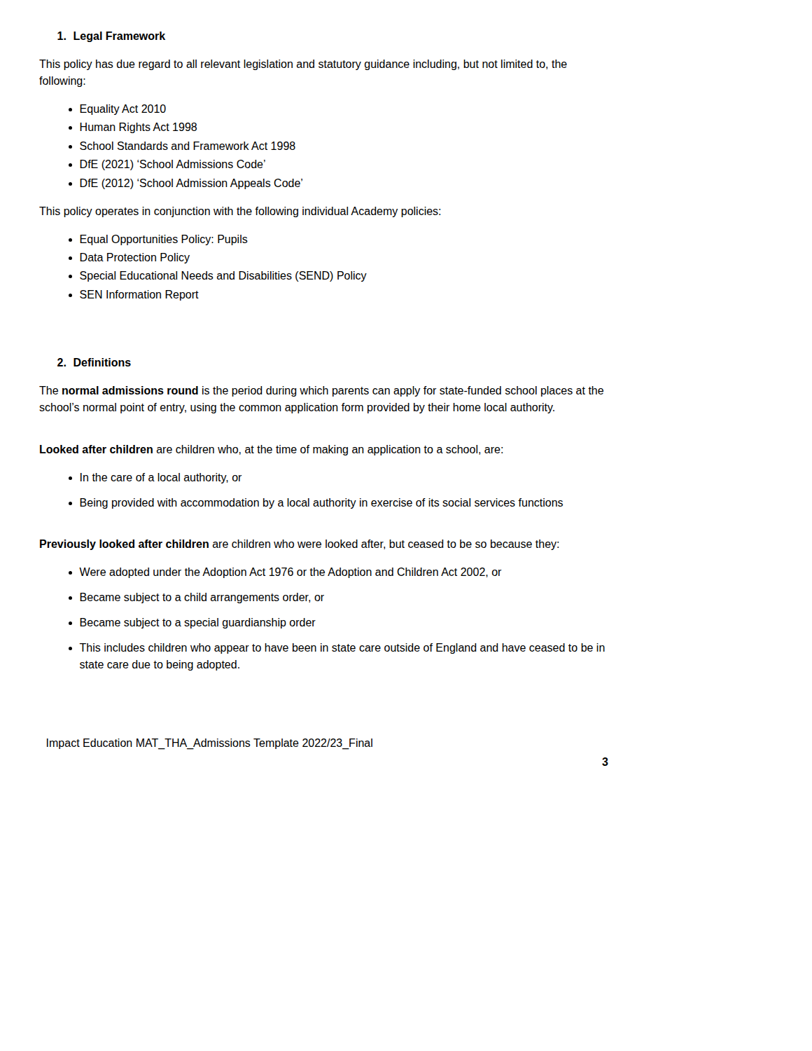1. Legal Framework
This policy has due regard to all relevant legislation and statutory guidance including, but not limited to, the following:
Equality Act 2010
Human Rights Act 1998
School Standards and Framework Act 1998
DfE (2021) ‘School Admissions Code’
DfE (2012) ‘School Admission Appeals Code’
This policy operates in conjunction with the following individual Academy policies:
Equal Opportunities Policy: Pupils
Data Protection Policy
Special Educational Needs and Disabilities (SEND) Policy
SEN Information Report
2. Definitions
The normal admissions round is the period during which parents can apply for state-funded school places at the school’s normal point of entry, using the common application form provided by their home local authority.
Looked after children are children who, at the time of making an application to a school, are:
In the care of a local authority, or
Being provided with accommodation by a local authority in exercise of its social services functions
Previously looked after children are children who were looked after, but ceased to be so because they:
Were adopted under the Adoption Act 1976 or the Adoption and Children Act 2002, or
Became subject to a child arrangements order, or
Became subject to a special guardianship order
This includes children who appear to have been in state care outside of England and have ceased to be in state care due to being adopted.
Impact Education MAT_THA_Admissions Template 2022/23_Final
3